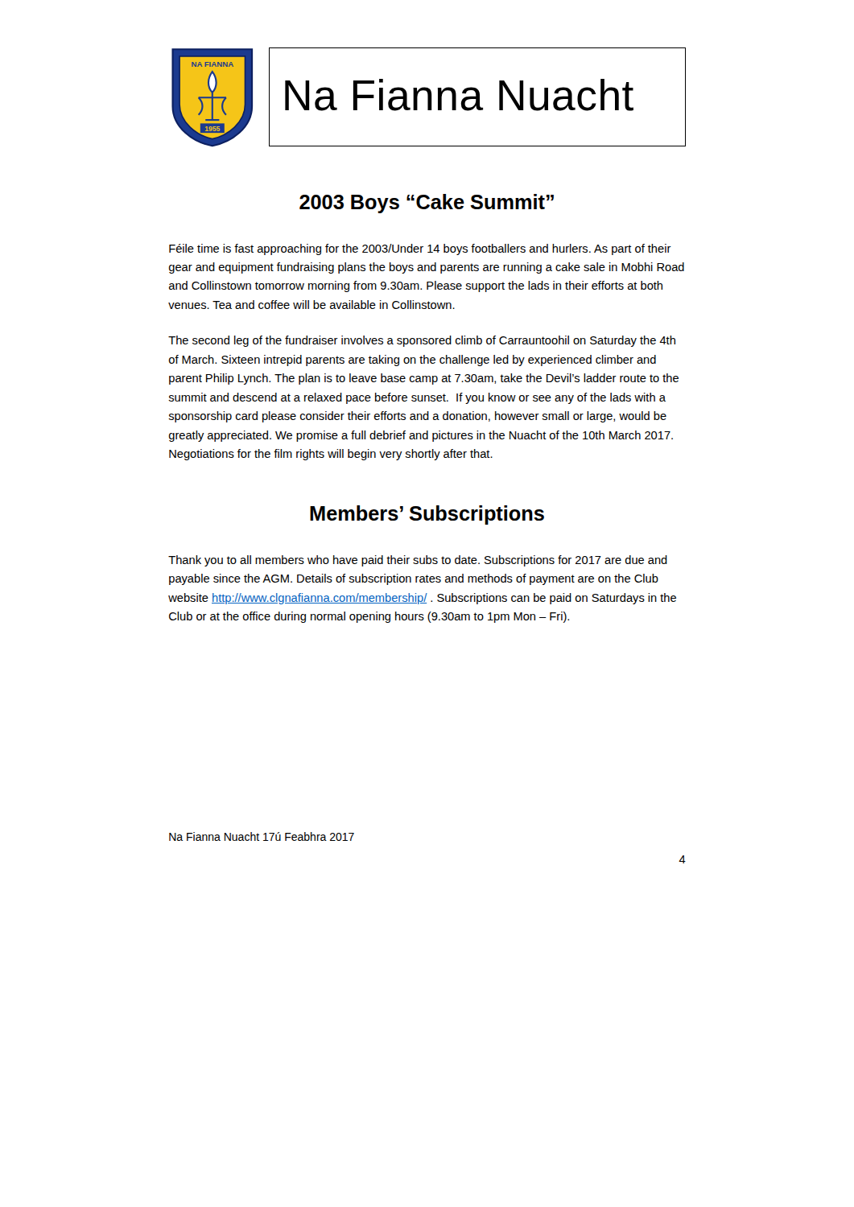NA FIANNA 1955
Na Fianna Nuacht
2003 Boys “Cake Summit”
Féile time is fast approaching for the 2003/Under 14 boys footballers and hurlers. As part of their gear and equipment fundraising plans the boys and parents are running a cake sale in Mobhi Road and Collinstown tomorrow morning from 9.30am. Please support the lads in their efforts at both venues. Tea and coffee will be available in Collinstown.
The second leg of the fundraiser involves a sponsored climb of Carrauntoohil on Saturday the 4th of March. Sixteen intrepid parents are taking on the challenge led by experienced climber and parent Philip Lynch. The plan is to leave base camp at 7.30am, take the Devil’s ladder route to the summit and descend at a relaxed pace before sunset. If you know or see any of the lads with a sponsorship card please consider their efforts and a donation, however small or large, would be greatly appreciated. We promise a full debrief and pictures in the Nuacht of the 10th March 2017. Negotiations for the film rights will begin very shortly after that.
Members’ Subscriptions
Thank you to all members who have paid their subs to date. Subscriptions for 2017 are due and payable since the AGM. Details of subscription rates and methods of payment are on the Club website http://www.clgnafianna.com/membership/ . Subscriptions can be paid on Saturdays in the Club or at the office during normal opening hours (9.30am to 1pm Mon – Fri).
Na Fianna Nuacht 17ú Feabhra 2017
4